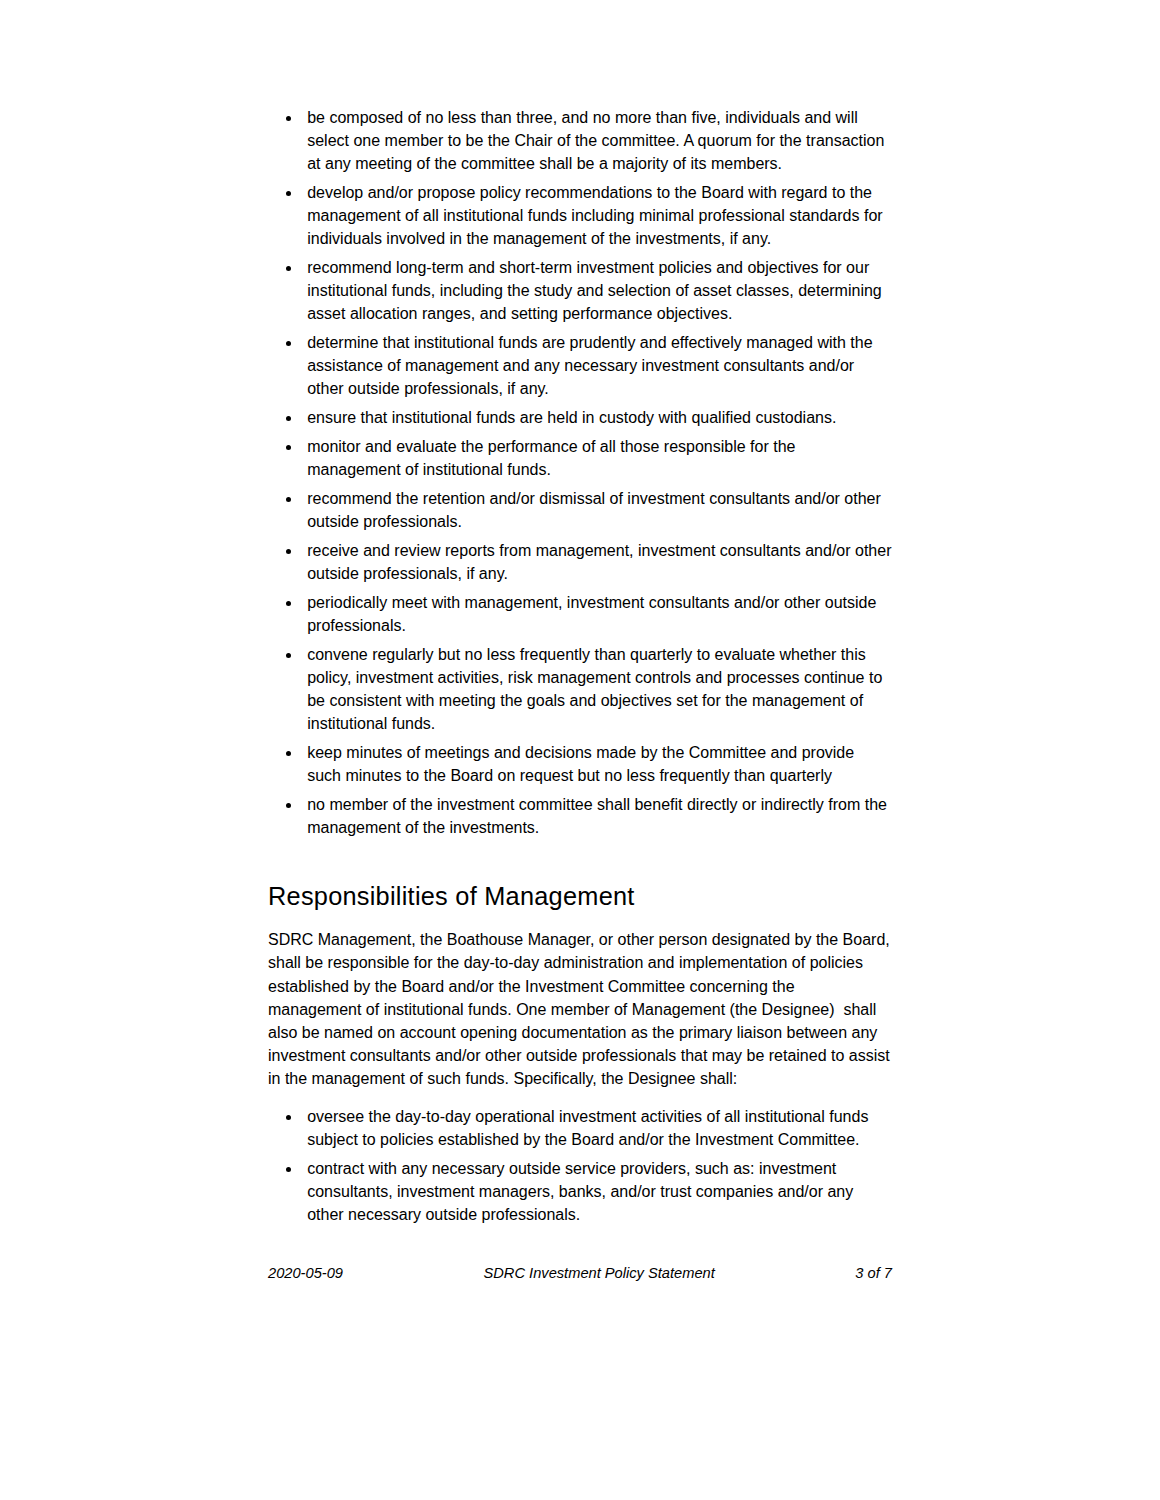be composed of no less than three, and no more than five, individuals and will select one member to be the Chair of the committee. A quorum for the transaction at any meeting of the committee shall be a majority of its members.
develop and/or propose policy recommendations to the Board with regard to the management of all institutional funds including minimal professional standards for individuals involved in the management of the investments, if any.
recommend long-term and short-term investment policies and objectives for our institutional funds, including the study and selection of asset classes, determining asset allocation ranges, and setting performance objectives.
determine that institutional funds are prudently and effectively managed with the assistance of management and any necessary investment consultants and/or other outside professionals, if any.
ensure that institutional funds are held in custody with qualified custodians.
monitor and evaluate the performance of all those responsible for the management of institutional funds.
recommend the retention and/or dismissal of investment consultants and/or other outside professionals.
receive and review reports from management, investment consultants and/or other outside professionals, if any.
periodically meet with management, investment consultants and/or other outside professionals.
convene regularly but no less frequently than quarterly to evaluate whether this policy, investment activities, risk management controls and processes continue to be consistent with meeting the goals and objectives set for the management of institutional funds.
keep minutes of meetings and decisions made by the Committee and provide such minutes to the Board on request but no less frequently than quarterly
no member of the investment committee shall benefit directly or indirectly from the management of the investments.
Responsibilities of Management
SDRC Management, the Boathouse Manager, or other person designated by the Board, shall be responsible for the day-to-day administration and implementation of policies established by the Board and/or the Investment Committee concerning the management of institutional funds. One member of Management (the Designee) shall also be named on account opening documentation as the primary liaison between any investment consultants and/or other outside professionals that may be retained to assist in the management of such funds. Specifically, the Designee shall:
oversee the day-to-day operational investment activities of all institutional funds subject to policies established by the Board and/or the Investment Committee.
contract with any necessary outside service providers, such as: investment consultants, investment managers, banks, and/or trust companies and/or any other necessary outside professionals.
2020-05-09 SDRC Investment Policy Statement 3 of 7